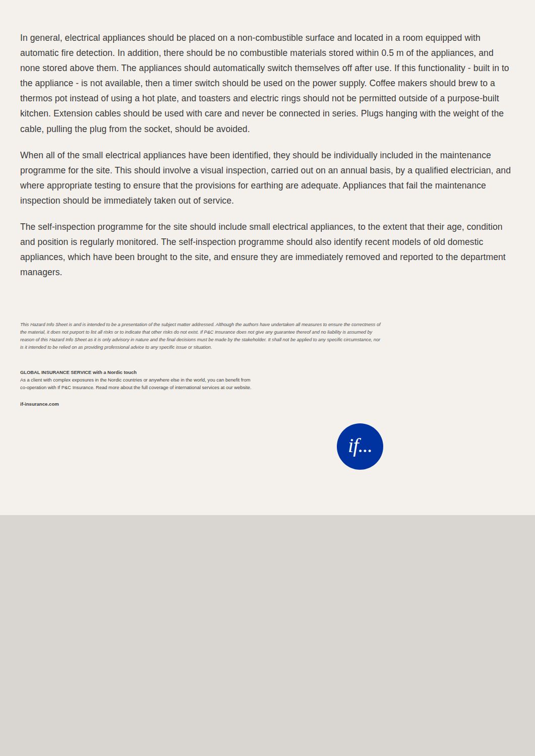In general, electrical appliances should be placed on a non-combustible surface and located in a room equipped with automatic fire detection. In addition, there should be no combustible materials stored within 0.5 m of the appliances, and none stored above them. The appliances should automatically switch themselves off after use. If this functionality - built in to the appliance - is not available, then a timer switch should be used on the power supply. Coffee makers should brew to a thermos pot instead of using a hot plate, and toasters and electric rings should not be permitted outside of a purpose-built kitchen. Extension cables should be used with care and never be connected in series. Plugs hanging with the weight of the cable, pulling the plug from the socket, should be avoided.
When all of the small electrical appliances have been identified, they should be individually included in the maintenance programme for the site. This should involve a visual inspection, carried out on an annual basis, by a qualified electrician, and where appropriate testing to ensure that the provisions for earthing are adequate. Appliances that fail the maintenance inspection should be immediately taken out of service.
The self-inspection programme for the site should include small electrical appliances, to the extent that their age, condition and position is regularly monitored. The self-inspection programme should also identify recent models of old domestic appliances, which have been brought to the site, and ensure they are immediately removed and reported to the department managers.
36413.1/2000383 IFCA SE 03.20
This Hazard Info Sheet is and is intended to be a presentation of the subject matter addressed. Although the authors have undertaken all measures to ensure the correctness of the material, it does not purport to list all risks or to indicate that other risks do not exist. If P&C Insurance does not give any guarantee thereof and no liability is assumed by reason of this Hazard Info Sheet as it is only advisory in nature and the final decisions must be made by the stakeholder. It shall not be applied to any specific circumstance, nor is it intended to be relied on as providing professional advice to any specific issue or situation.
GLOBAL INSURANCE SERVICE with a Nordic touch
As a client with complex exposures in the Nordic countries or anywhere else in the world, you can benefit from
co-operation with If P&C Insurance. Read more about the full coverage of international services at our website. if-insurance.com
if...